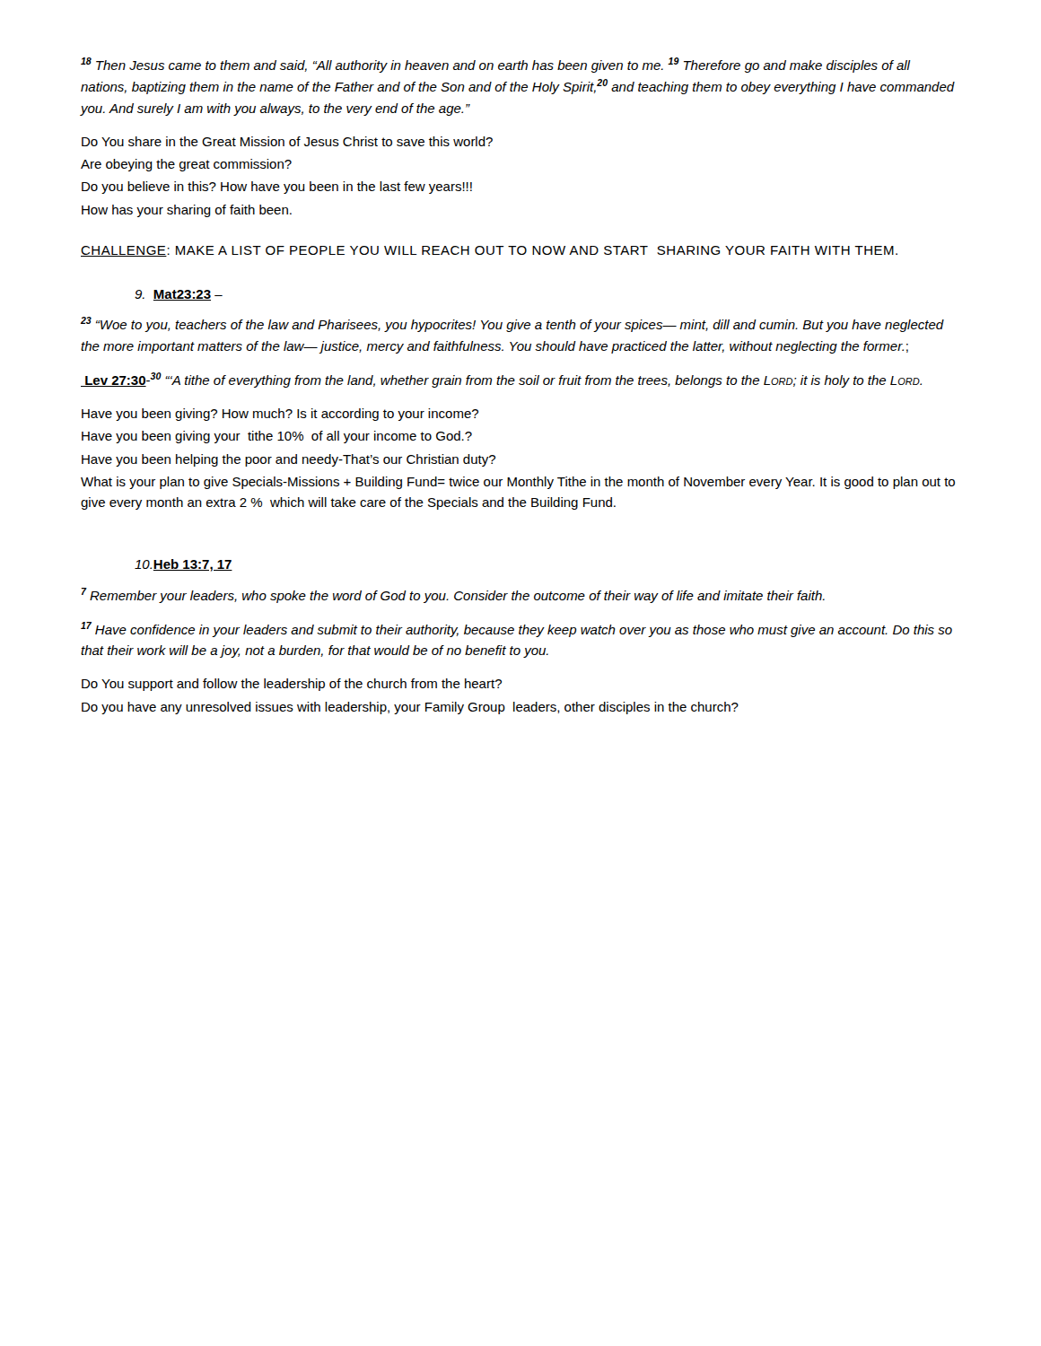18 Then Jesus came to them and said, “All authority in heaven and on earth has been given to me. 19 Therefore go and make disciples of all nations, baptizing them in the name of the Father and of the Son and of the Holy Spirit,20 and teaching them to obey everything I have commanded you. And surely I am with you always, to the very end of the age.”
Do You share in the Great Mission of Jesus Christ to save this world?
Are obeying the great commission?
Do you believe in this? How have you been in the last few years!!!
How has your sharing of faith been.
CHALLENGE: MAKE A LIST OF PEOPLE YOU WILL REACH OUT TO NOW AND START SHARING YOUR FAITH WITH THEM.
9. Mat23:23 –
23 “Woe to you, teachers of the law and Pharisees, you hypocrites! You give a tenth of your spices— mint, dill and cumin. But you have neglected the more important matters of the law— justice, mercy and faithfulness. You should have practiced the latter, without neglecting the former.;
Lev 27:30-30 “‘A tithe of everything from the land, whether grain from the soil or fruit from the trees, belongs to the Lord; it is holy to the Lord.
Have you been giving? How much? Is it according to your income?
Have you been giving your tithe 10% of all your income to God.?
Have you been helping the poor and needy-That’s our Christian duty?
What is your plan to give Specials-Missions + Building Fund= twice our Monthly Tithe in the month of November every Year. It is good to plan out to give every month an extra 2 % which will take care of the Specials and the Building Fund.
10. Heb 13:7, 17
7 Remember your leaders, who spoke the word of God to you. Consider the outcome of their way of life and imitate their faith.
17 Have confidence in your leaders and submit to their authority, because they keep watch over you as those who must give an account. Do this so that their work will be a joy, not a burden, for that would be of no benefit to you.
Do You support and follow the leadership of the church from the heart?
Do you have any unresolved issues with leadership, your Family Group leaders, other disciples in the church?